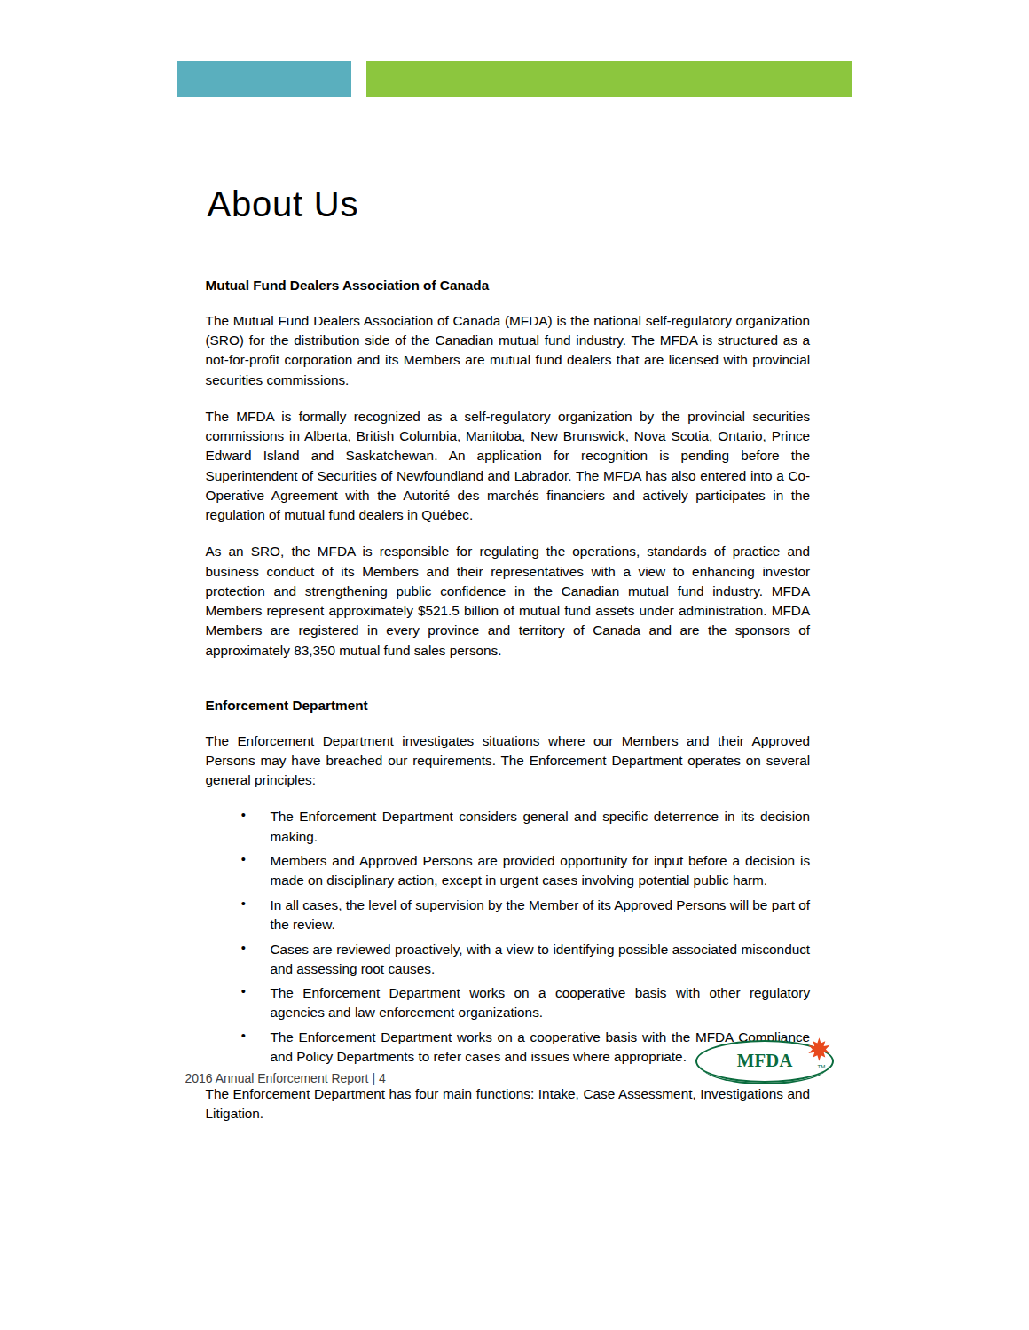About Us
Mutual Fund Dealers Association of Canada
The Mutual Fund Dealers Association of Canada (MFDA) is the national self-regulatory organization (SRO) for the distribution side of the Canadian mutual fund industry. The MFDA is structured as a not-for-profit corporation and its Members are mutual fund dealers that are licensed with provincial securities commissions.
The MFDA is formally recognized as a self-regulatory organization by the provincial securities commissions in Alberta, British Columbia, Manitoba, New Brunswick, Nova Scotia, Ontario, Prince Edward Island and Saskatchewan. An application for recognition is pending before the Superintendent of Securities of Newfoundland and Labrador. The MFDA has also entered into a Co-Operative Agreement with the Autorité des marchés financiers and actively participates in the regulation of mutual fund dealers in Québec.
As an SRO, the MFDA is responsible for regulating the operations, standards of practice and business conduct of its Members and their representatives with a view to enhancing investor protection and strengthening public confidence in the Canadian mutual fund industry. MFDA Members represent approximately $521.5 billion of mutual fund assets under administration. MFDA Members are registered in every province and territory of Canada and are the sponsors of approximately 83,350 mutual fund sales persons.
Enforcement Department
The Enforcement Department investigates situations where our Members and their Approved Persons may have breached our requirements. The Enforcement Department operates on several general principles:
The Enforcement Department considers general and specific deterrence in its decision making.
Members and Approved Persons are provided opportunity for input before a decision is made on disciplinary action, except in urgent cases involving potential public harm.
In all cases, the level of supervision by the Member of its Approved Persons will be part of the review.
Cases are reviewed proactively, with a view to identifying possible associated misconduct and assessing root causes.
The Enforcement Department works on a cooperative basis with other regulatory agencies and law enforcement organizations.
The Enforcement Department works on a cooperative basis with the MFDA Compliance and Policy Departments to refer cases and issues where appropriate.
The Enforcement Department has four main functions: Intake, Case Assessment, Investigations and Litigation.
2016 Annual Enforcement Report | 4
MFDA
TM